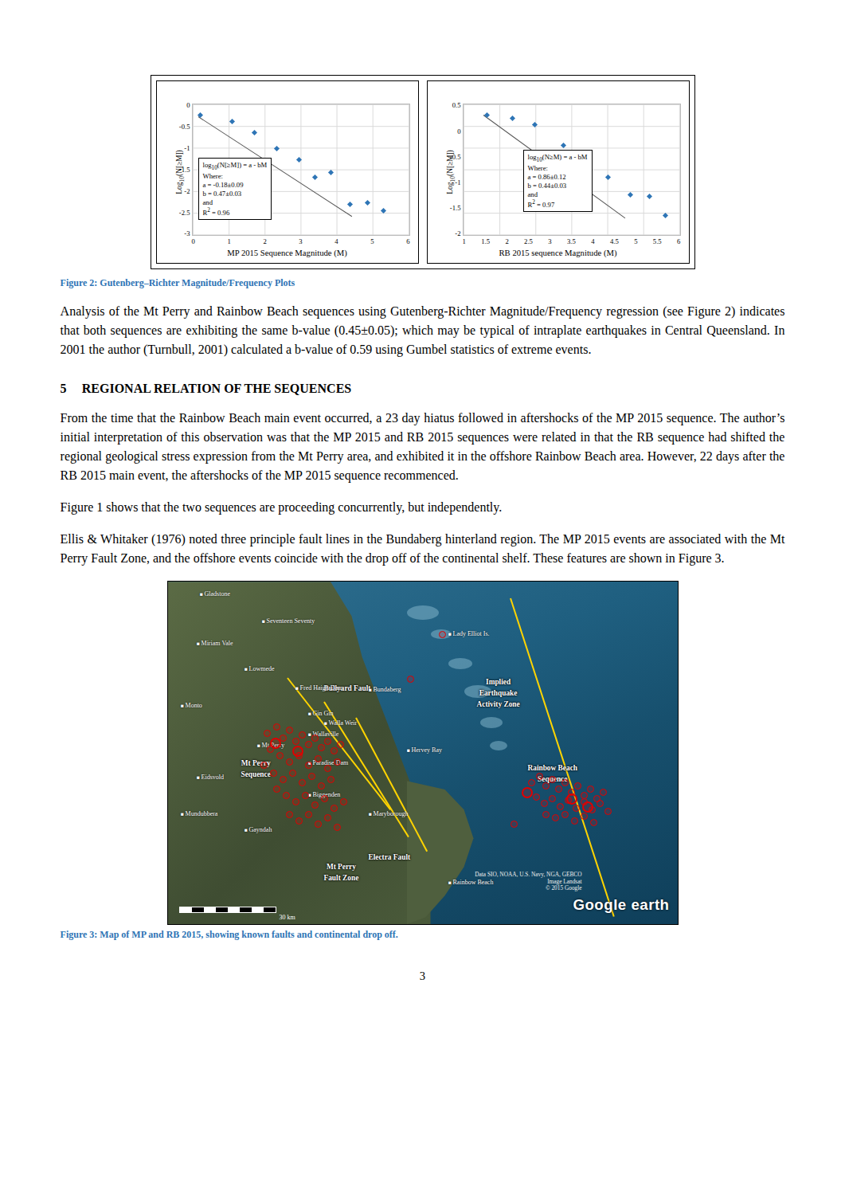Log10(N[≥M])
0-0.5-1-1.5-2-2.5-3
0123456
MP 2015 Sequence Magnitude (M)
log10(N[≥M]) = a - bM
Where:
a = -0.18±0.09
b = 0.47±0.03
and
R2 = 0.96
Log10(N[≥M])
0.50-0.5-1-1.5-2
11.522.533.544.555.56
RB 2015 sequence Magnitude (M)
log10(N≥M) = a - bM
Where:
a = 0.86±0.12
b = 0.44±0.03
and
R2 = 0.97
Figure 2: Gutenberg–Richter Magnitude/Frequency Plots
Analysis of the Mt Perry and Rainbow Beach sequences using Gutenberg-Richter Magnitude/Frequency regression (see Figure 2) indicates that both sequences are exhibiting the same b-value (0.45±0.05); which may be typical of intraplate earthquakes in Central Queensland. In 2001 the author (Turnbull, 2001) calculated a b-value of 0.59 using Gumbel statistics of extreme events.
5 REGIONAL RELATION OF THE SEQUENCES
From the time that the Rainbow Beach main event occurred, a 23 day hiatus followed in aftershocks of the MP 2015 sequence. The author’s initial interpretation of this observation was that the MP 2015 and RB 2015 sequences were related in that the RB sequence had shifted the regional geological stress expression from the Mt Perry area, and exhibited it in the offshore Rainbow Beach area. However, 22 days after the RB 2015 main event, the aftershocks of the MP 2015 sequence recommenced.
Figure 1 shows that the two sequences are proceeding concurrently, but independently.
Ellis & Whitaker (1976) noted three principle fault lines in the Bundaberg hinterland region. The MP 2015 events are associated with the Mt Perry Fault Zone, and the offshore events coincide with the drop off of the continental shelf. These features are shown in Figure 3.
Bullyard Fault
Mt Perry
Fault Zone
Electra Fault
Mt Perry
Sequence
Rainbow Beach
Sequence
Implied
Earthquake
Activity Zone
Gladstone
Seventeen Seventy
Miriam Vale
Lowmede
Fred Haigh Dam
Bundaberg
Monto
Gin Gin
Walla Weir
Wallaville
Mt Perry
Paradise Dam
Hervey Bay
Eidsvold
Biggenden
Mundubbera
Maryborough
Gayndah
Lady Elliot Is.
Rainbow Beach
30 km
Data SIO, NOAA, U.S. Navy, NGA, GEBCO
Image Landsat
© 2015 Google
Google earth
Figure 3: Map of MP and RB 2015, showing known faults and continental drop off.
3